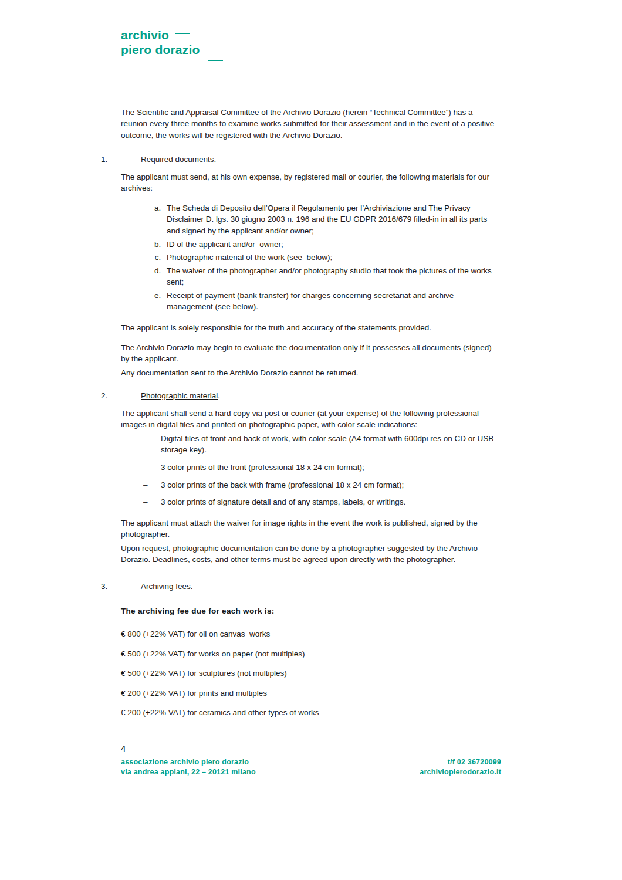archivio
piero dorazio
The Scientific and Appraisal Committee of the Archivio Dorazio (herein “Technical Committee”) has a reunion every three months to examine works submitted for their assessment and in the event of a positive outcome, the works will be registered with the Archivio Dorazio.
1. Required documents.
The applicant must send, at his own expense, by registered mail or courier, the following materials for our archives:
The Scheda di Deposito dell’Opera il Regolamento per l’Archiviazione and The Privacy Disclaimer D. lgs. 30 giugno 2003 n. 196 and the EU GDPR 2016/679 filled-in in all its parts and signed by the applicant and/or owner;
ID of the applicant and/or owner;
Photographic material of the work (see below);
The waiver of the photographer and/or photography studio that took the pictures of the works sent;
Receipt of payment (bank transfer) for charges concerning secretariat and archive management (see below).
The applicant is solely responsible for the truth and accuracy of the statements provided.
The Archivio Dorazio may begin to evaluate the documentation only if it possesses all documents (signed) by the applicant.
Any documentation sent to the Archivio Dorazio cannot be returned.
2. Photographic material.
The applicant shall send a hard copy via post or courier (at your expense) of the following professional images in digital files and printed on photographic paper, with color scale indications:
Digital files of front and back of work, with color scale (A4 format with 600dpi res on CD or USB storage key).
3 color prints of the front (professional 18 x 24 cm format);
3 color prints of the back with frame (professional 18 x 24 cm format);
3 color prints of signature detail and of any stamps, labels, or writings.
The applicant must attach the waiver for image rights in the event the work is published, signed by the photographer.
Upon request, photographic documentation can be done by a photographer suggested by the Archivio Dorazio. Deadlines, costs, and other terms must be agreed upon directly with the photographer.
3. Archiving fees.
The archiving fee due for each work is:
€ 800 (+22% VAT) for oil on canvas works
€ 500 (+22% VAT) for works on paper (not multiples)
€ 500 (+22% VAT) for sculptures (not multiples)
€ 200 (+22% VAT) for prints and multiples
€ 200 (+22% VAT) for ceramics and other types of works
4
associazione archivio piero dorazio
via andrea appiani, 22 – 20121 milano
t/f 02 36720099
archiviopierodorazio.it